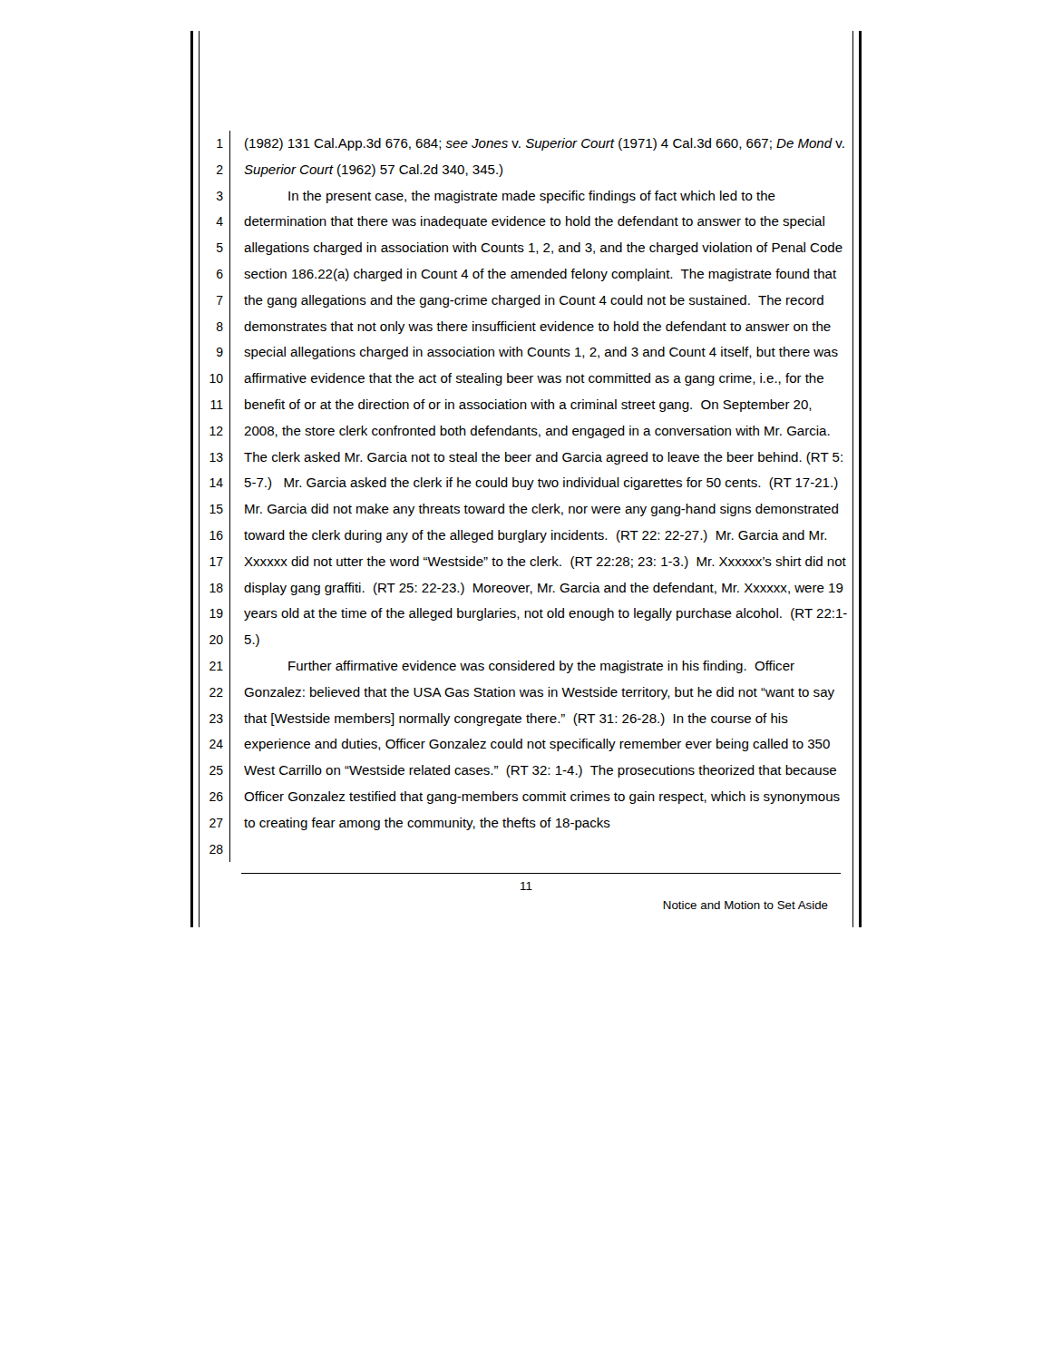1
2
3
4
5
6
7
8
9
10
11
12
13
14
15
16
17
18
19
20
21
22
23
24
25
26
27
28
(1982) 131 Cal.App.3d 676, 684; see Jones v. Superior Court (1971) 4 Cal.3d 660, 667; De Mond v. Superior Court (1962) 57 Cal.2d 340, 345.)
In the present case, the magistrate made specific findings of fact which led to the determination that there was inadequate evidence to hold the defendant to answer to the special allegations charged in association with Counts 1, 2, and 3, and the charged violation of Penal Code section 186.22(a) charged in Count 4 of the amended felony complaint. The magistrate found that the gang allegations and the gang-crime charged in Count 4 could not be sustained. The record demonstrates that not only was there insufficient evidence to hold the defendant to answer on the special allegations charged in association with Counts 1, 2, and 3 and Count 4 itself, but there was affirmative evidence that the act of stealing beer was not committed as a gang crime, i.e., for the benefit of or at the direction of or in association with a criminal street gang. On September 20, 2008, the store clerk confronted both defendants, and engaged in a conversation with Mr. Garcia. The clerk asked Mr. Garcia not to steal the beer and Garcia agreed to leave the beer behind. (RT 5: 5-7.) Mr. Garcia asked the clerk if he could buy two individual cigarettes for 50 cents. (RT 17-21.) Mr. Garcia did not make any threats toward the clerk, nor were any gang-hand signs demonstrated toward the clerk during any of the alleged burglary incidents. (RT 22: 22-27.) Mr. Garcia and Mr. Xxxxxx did not utter the word “Westside” to the clerk. (RT 22:28; 23: 1-3.) Mr. Xxxxxx’s shirt did not display gang graffiti. (RT 25: 22-23.) Moreover, Mr. Garcia and the defendant, Mr. Xxxxxx, were 19 years old at the time of the alleged burglaries, not old enough to legally purchase alcohol. (RT 22:1-5.)
Further affirmative evidence was considered by the magistrate in his finding. Officer Gonzalez: believed that the USA Gas Station was in Westside territory, but he did not “want to say that [Westside members] normally congregate there.” (RT 31: 26-28.) In the course of his experience and duties, Officer Gonzalez could not specifically remember ever being called to 350 West Carrillo on “Westside related cases.” (RT 32: 1-4.) The prosecutions theorized that because Officer Gonzalez testified that gang-members commit crimes to gain respect, which is synonymous to creating fear among the community, the thefts of 18-packs
11 Notice and Motion to Set Aside